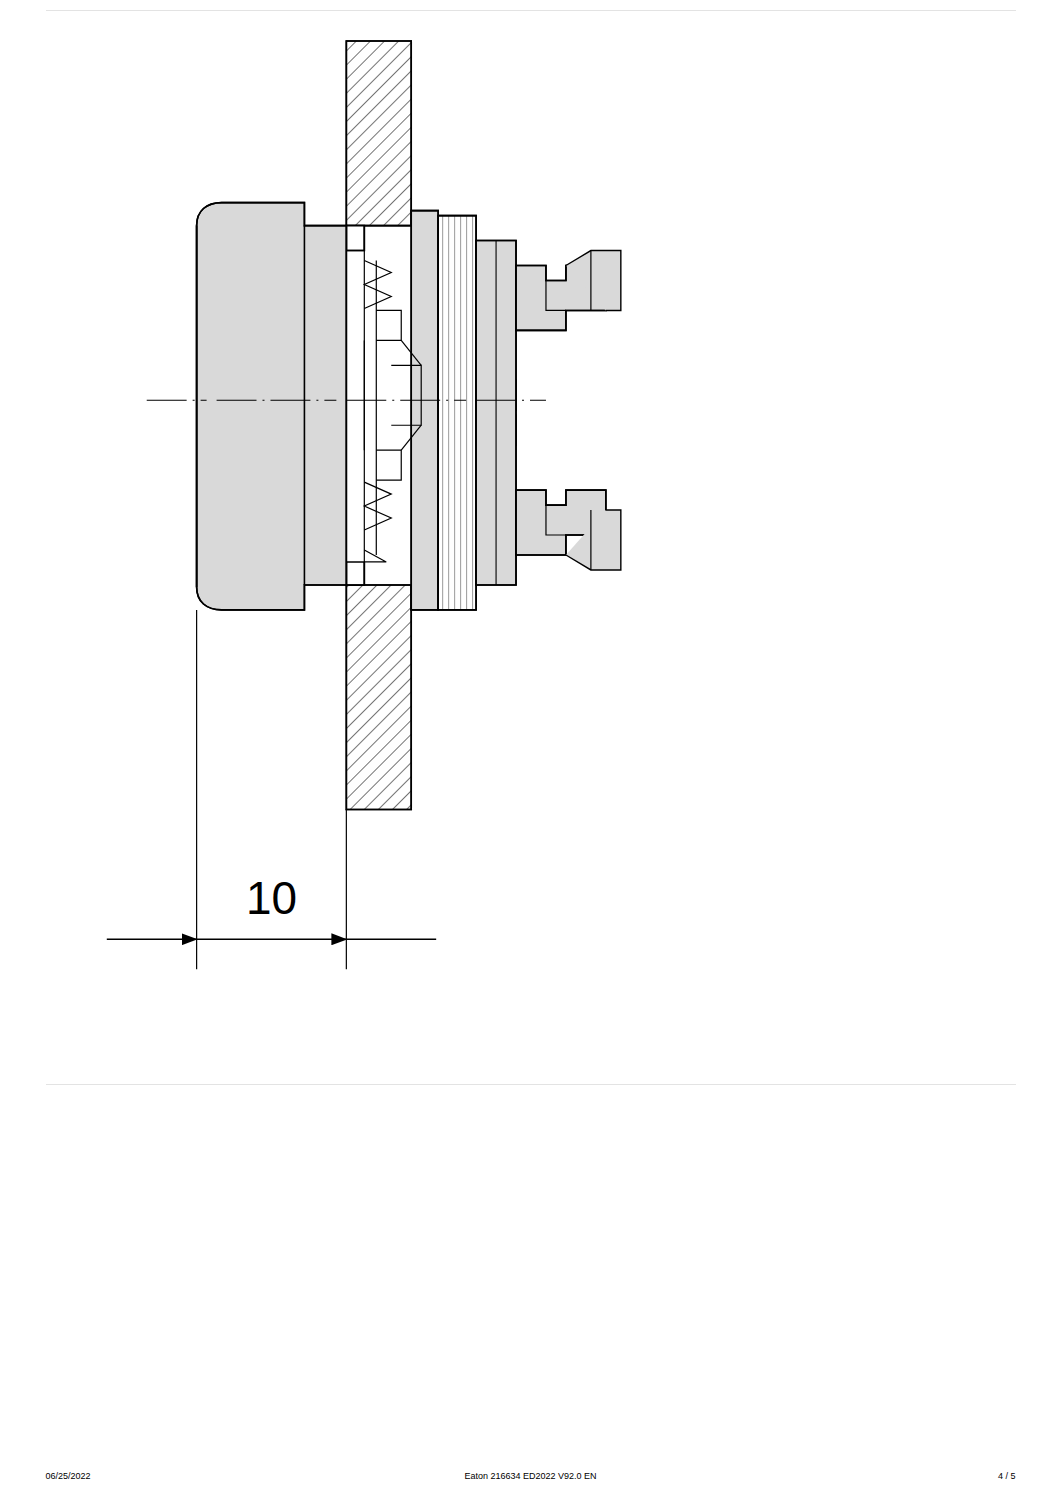10
06/25/2022 Eaton 216634 ED2022 V92.0 EN 4 / 5